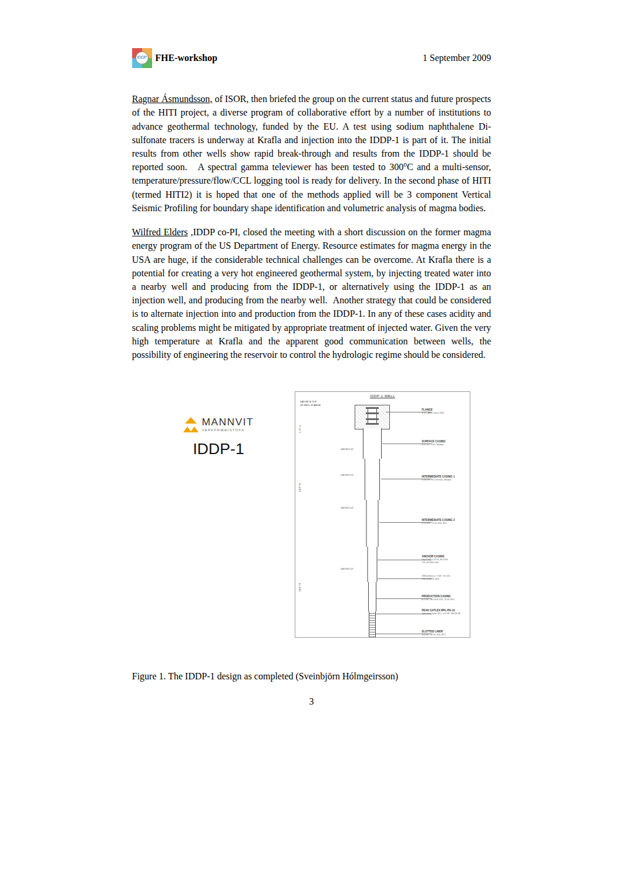IDDP
FHE-workshop
1 September 2009
Ragnar Ásmundsson, of ISOR, then briefed the group on the current status and future prospects of the HITI project, a diverse program of collaborative effort by a number of institutions to advance geothermal technology, funded by the EU. A test using sodium naphthalene Di-sulfonate tracers is underway at Krafla and injection into the IDDP-1 is part of it. The initial results from other wells show rapid break-through and results from the IDDP-1 should be reported soon. A spectral gamma televiewer has been tested to 300oC and a multi-sensor, temperature/pressure/flow/CCL logging tool is ready for delivery. In the second phase of HITI (termed HITI2) it is hoped that one of the methods applied will be 3 component Vertical Seismic Profiling for boundary shape identification and volumetric analysis of magma bodies.
Wilfred Elders ,IDDP co-PI, closed the meeting with a short discussion on the former magma energy program of the US Department of Energy. Resource estimates for magma energy in the USA are huge, if the considerable technical challenges can be overcome. At Krafla there is a potential for creating a very hot engineered geothermal system, by injecting treated water into a nearby well and producing from the IDDP-1, or alternatively using the IDDP-1 as an injection well, and producing from the nearby well. Another strategy that could be considered is to alternate injection into and production from the IDDP-1. In any of these cases acidity and scaling problems might be mitigated by appropriate treatment of injected water. Given the very high temperature at Krafla and the apparent good communication between wells, the possibility of engineering the reservoir to control the hydrologic regime should be considered.
MANNVIT
VERKFRÆÐISTOFA
IDDP-1
IDDP-1 WELL
DATUM IS TOP
OF WELL FLANGE
0.00 m
DEPTH
DEPTH
DATUM 0.00"
DATUM 0.00"
DATUM 0.00"
DATUM 0.00"
DATUM 0.00"
FLANGE ø 13", ANSI Class 2500
SURFACE CASING ø 22 1/2", K55, Welded
INTERMEDIATE CASING 1 ø 18 5/8", 87.5#/ft K55, Welded
INTERMEDIATE CASING 2 ø 13 3/8", 71#/ft, K55, BTC
ANCHOR CASING Top 9 5/8" x 47#/ft, 36.0 K/ft,
T95, HYDRIL 563
2RB (2400m ø 7 5/8", 72.5#/ft,
T95, HYDRIL 563)
PRODUCTION CASING ø 9 5/8", 36.0 K/ft, K55, 11#/ft, BTC
PEAK GATLEX RPL-PH-10 Operating Valve 5PC, ø 9 5/8", BS 5B 5B
SLOTTED LINER ø 8 5/8", 32#/ft, K55, BTC
Figure 1. The IDDP-1 design as completed (Sveinbjörn Hólmgeirsson)
3